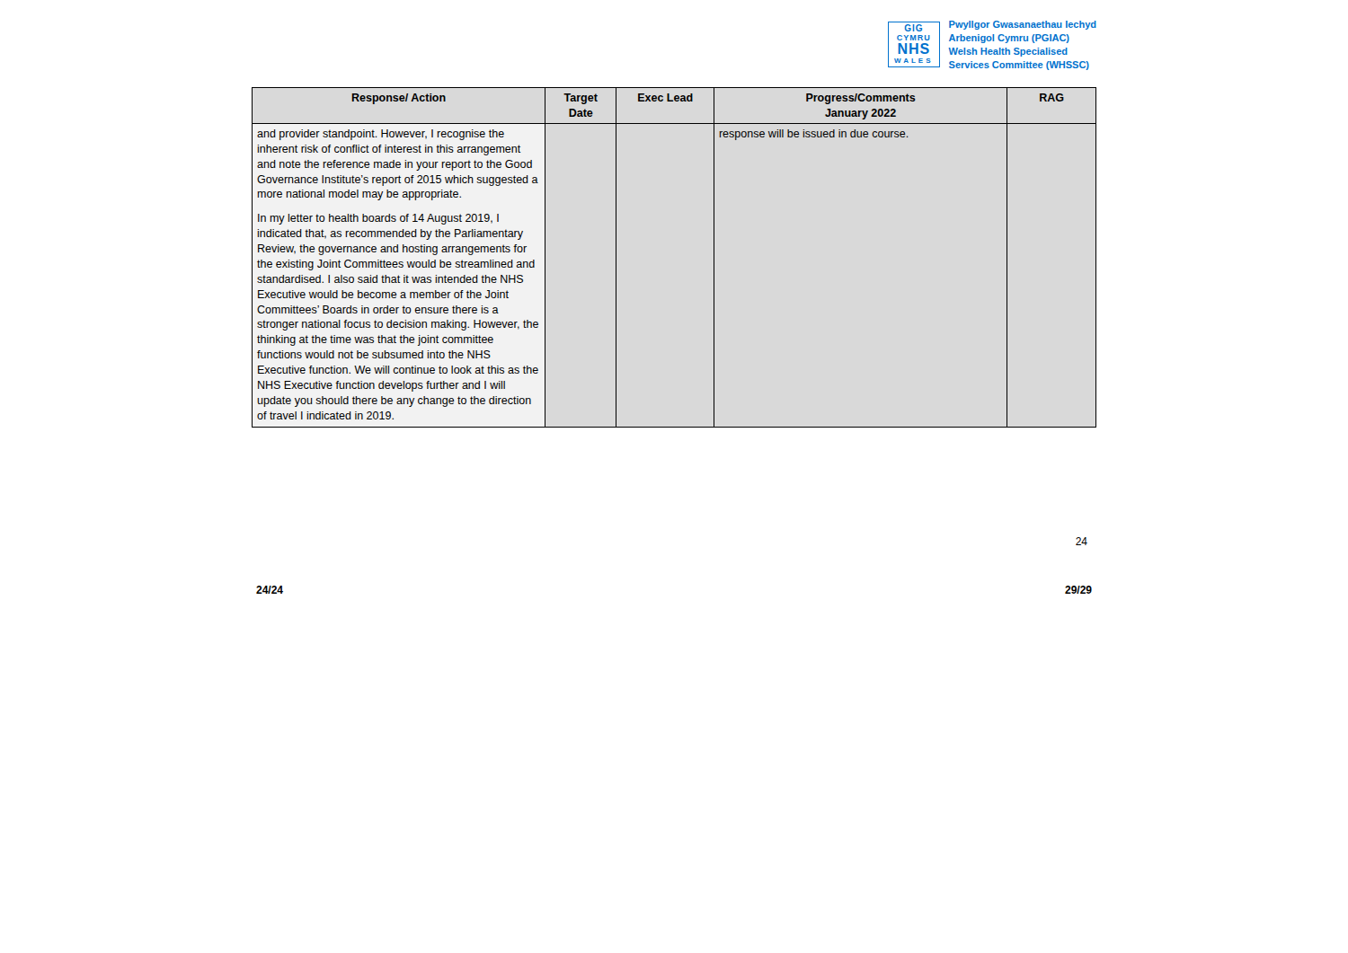GIG CYMRU NHS WALES
Pwyllgor Gwasanaethau Iechyd
Arbenigol Cymru (PGIAC)
Welsh Health Specialised
Services Committee (WHSSC)
| Response/ Action | Target Date | Exec Lead | Progress/Comments January 2022 | RAG |
| --- | --- | --- | --- | --- |
| and provider standpoint. However, I recognise the inherent risk of conflict of interest in this arrangement and note the reference made in your report to the Good Governance Institute’s report of 2015 which suggested a more national model may be appropriate. In my letter to health boards of 14 August 2019, I indicated that, as recommended by the Parliamentary Review, the governance and hosting arrangements for the existing Joint Committees would be streamlined and standardised. I also said that it was intended the NHS Executive would be become a member of the Joint Committees’ Boards in order to ensure there is a stronger national focus to decision making. However, the thinking at the time was that the joint committee functions would not be subsumed into the NHS Executive function. We will continue to look at this as the NHS Executive function develops further and I will update you should there be any change to the direction of travel I indicated in 2019. | | | response will be issued in due course. | |
24
24/24
29/29